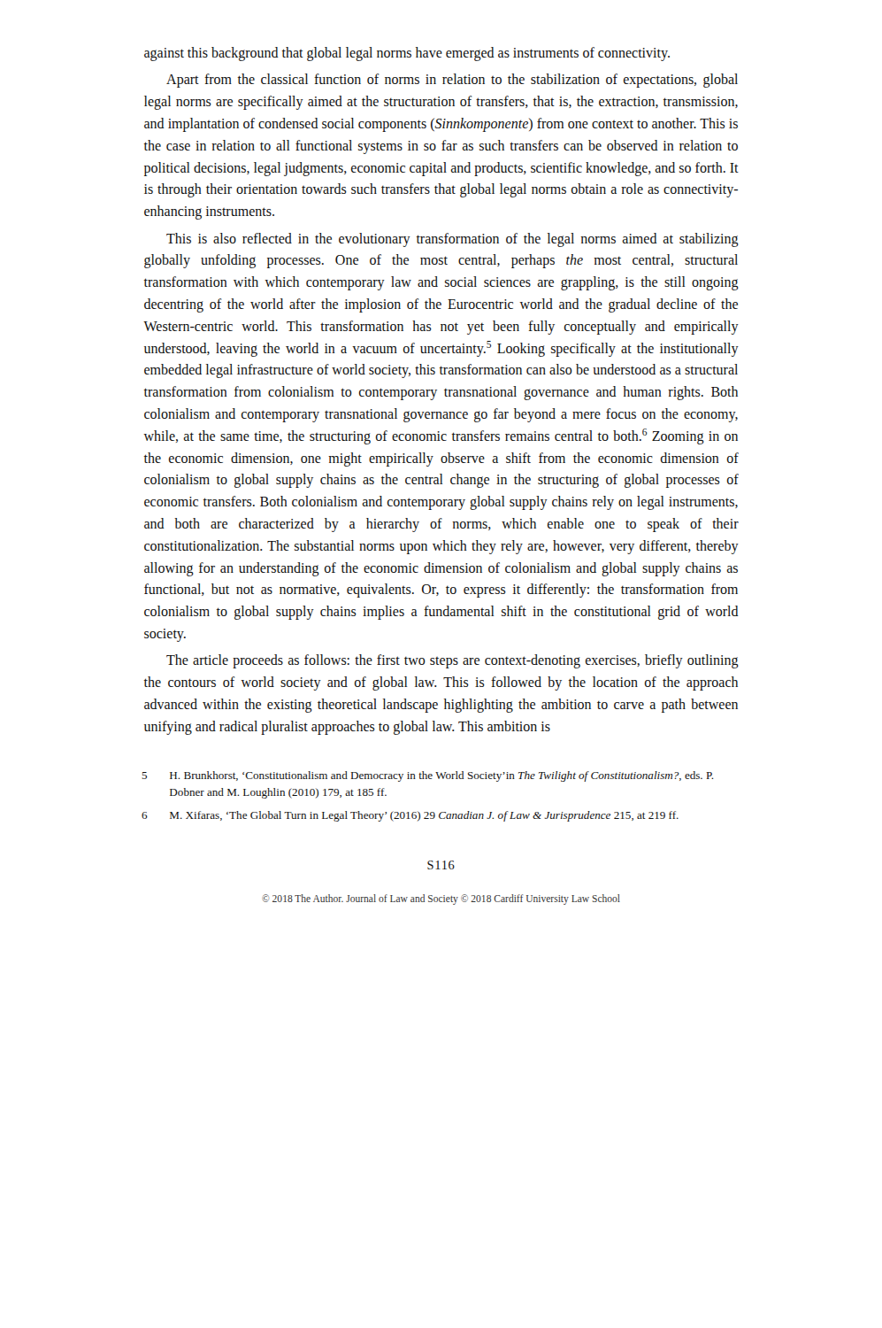against this background that global legal norms have emerged as instruments of connectivity.
Apart from the classical function of norms in relation to the stabilization of expectations, global legal norms are specifically aimed at the structuration of transfers, that is, the extraction, transmission, and implantation of condensed social components (Sinnkomponente) from one context to another. This is the case in relation to all functional systems in so far as such transfers can be observed in relation to political decisions, legal judgments, economic capital and products, scientific knowledge, and so forth. It is through their orientation towards such transfers that global legal norms obtain a role as connectivity-enhancing instruments.
This is also reflected in the evolutionary transformation of the legal norms aimed at stabilizing globally unfolding processes. One of the most central, perhaps the most central, structural transformation with which contemporary law and social sciences are grappling, is the still ongoing decentring of the world after the implosion of the Eurocentric world and the gradual decline of the Western-centric world. This transformation has not yet been fully conceptually and empirically understood, leaving the world in a vacuum of uncertainty.5 Looking specifically at the institutionally embedded legal infrastructure of world society, this transformation can also be understood as a structural transformation from colonialism to contemporary transnational governance and human rights. Both colonialism and contemporary transnational governance go far beyond a mere focus on the economy, while, at the same time, the structuring of economic transfers remains central to both.6 Zooming in on the economic dimension, one might empirically observe a shift from the economic dimension of colonialism to global supply chains as the central change in the structuring of global processes of economic transfers. Both colonialism and contemporary global supply chains rely on legal instruments, and both are characterized by a hierarchy of norms, which enable one to speak of their constitutionalization. The substantial norms upon which they rely are, however, very different, thereby allowing for an understanding of the economic dimension of colonialism and global supply chains as functional, but not as normative, equivalents. Or, to express it differently: the transformation from colonialism to global supply chains implies a fundamental shift in the constitutional grid of world society.
The article proceeds as follows: the first two steps are context-denoting exercises, briefly outlining the contours of world society and of global law. This is followed by the location of the approach advanced within the existing theoretical landscape highlighting the ambition to carve a path between unifying and radical pluralist approaches to global law. This ambition is
5 H. Brunkhorst, ‘Constitutionalism and Democracy in the World Society’in The Twilight of Constitutionalism?, eds. P. Dobner and M. Loughlin (2010) 179, at 185 ff.
6 M. Xifaras, ‘The Global Turn in Legal Theory’ (2016) 29 Canadian J. of Law & Jurisprudence 215, at 219 ff.
S116
© 2018 The Author. Journal of Law and Society © 2018 Cardiff University Law School